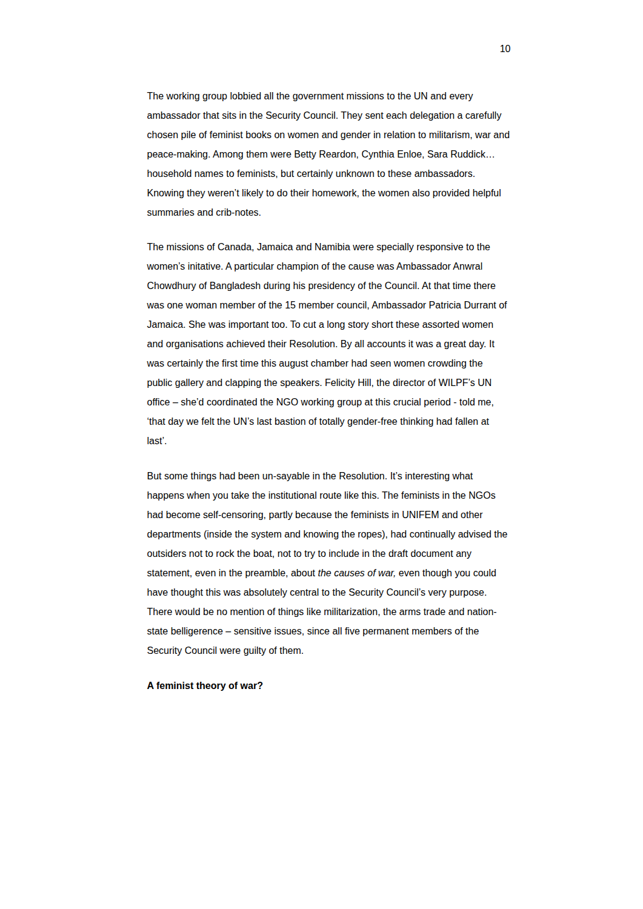10
The working group lobbied all the government missions to the UN and every ambassador that sits in the Security Council. They sent each delegation a carefully chosen pile of feminist books on women and gender in relation to militarism, war and peace-making. Among them were Betty Reardon, Cynthia Enloe, Sara Ruddick…household names to feminists, but certainly unknown to these ambassadors. Knowing they weren’t likely to do their homework, the women also provided helpful summaries and crib-notes.
The missions of Canada, Jamaica and Namibia were specially responsive to the women’s initative. A particular champion of the cause was Ambassador Anwral Chowdhury of Bangladesh during his presidency of the Council. At that time there was one woman member of the 15 member council, Ambassador Patricia Durrant of Jamaica. She was important too. To cut a long story short these assorted women and organisations achieved their Resolution. By all accounts it was a great day. It was certainly the first time this august chamber had seen women crowding the public gallery and clapping the speakers. Felicity Hill, the director of WILPF’s UN office – she’d coordinated the NGO working group at this crucial period - told me, ‘that day we felt the UN’s last bastion of totally gender-free thinking had fallen at last’.
But some things had been un-sayable in the Resolution. It’s interesting what happens when you take the institutional route like this. The feminists in the NGOs had become self-censoring, partly because the feminists in UNIFEM and other departments (inside the system and knowing the ropes), had continually advised the outsiders not to rock the boat, not to try to include in the draft document any statement, even in the preamble, about the causes of war, even though you could have thought this was absolutely central to the Security Council’s very purpose. There would be no mention of things like militarization, the arms trade and nation-state belligerence – sensitive issues, since all five permanent members of the Security Council were guilty of them.
A feminist theory of war?